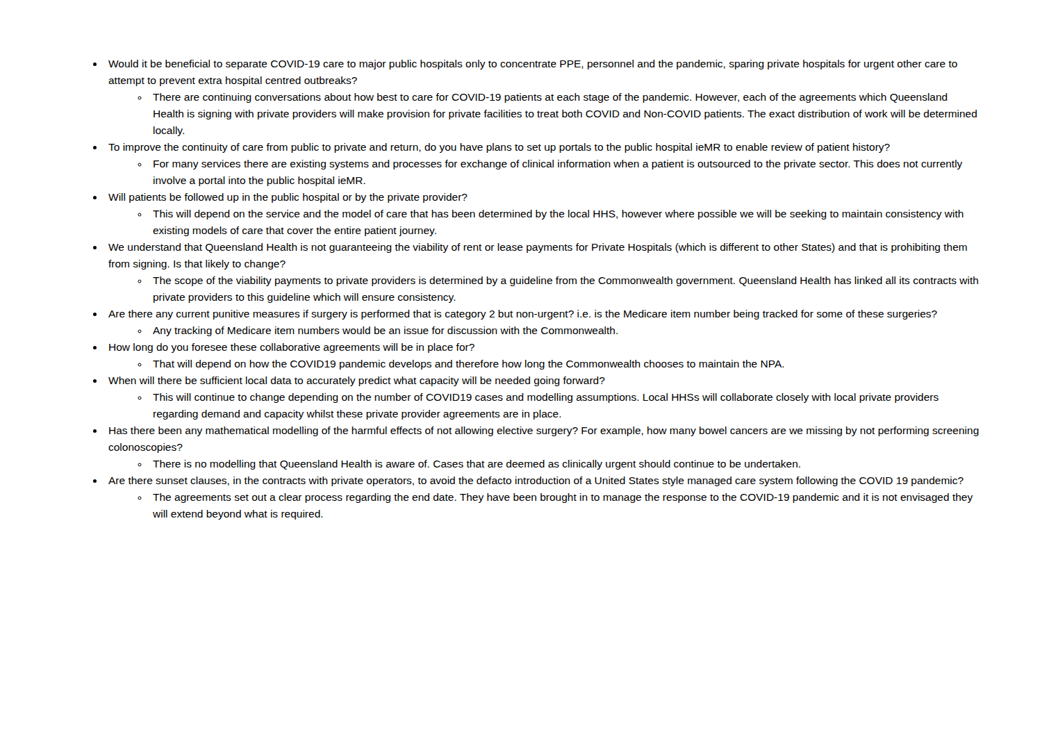Would it be beneficial to separate COVID-19 care to major public hospitals only to concentrate PPE, personnel and the pandemic, sparing private hospitals for urgent other care to attempt to prevent extra hospital centred outbreaks?
There are continuing conversations about how best to care for COVID-19 patients at each stage of the pandemic. However, each of the agreements which Queensland Health is signing with private providers will make provision for private facilities to treat both COVID and Non-COVID patients. The exact distribution of work will be determined locally.
To improve the continuity of care from public to private and return, do you have plans to set up portals to the public hospital ieMR to enable review of patient history?
For many services there are existing systems and processes for exchange of clinical information when a patient is outsourced to the private sector. This does not currently involve a portal into the public hospital ieMR.
Will patients be followed up in the public hospital or by the private provider?
This will depend on the service and the model of care that has been determined by the local HHS, however where possible we will be seeking to maintain consistency with existing models of care that cover the entire patient journey.
We understand that Queensland Health is not guaranteeing the viability of rent or lease payments for Private Hospitals (which is different to other States) and that is prohibiting them from signing. Is that likely to change?
The scope of the viability payments to private providers is determined by a guideline from the Commonwealth government. Queensland Health has linked all its contracts with private providers to this guideline which will ensure consistency.
Are there any current punitive measures if surgery is performed that is category 2 but non-urgent? i.e. is the Medicare item number being tracked for some of these surgeries?
Any tracking of Medicare item numbers would be an issue for discussion with the Commonwealth.
How long do you foresee these collaborative agreements will be in place for?
That will depend on how the COVID19 pandemic develops and therefore how long the Commonwealth chooses to maintain the NPA.
When will there be sufficient local data to accurately predict what capacity will be needed going forward?
This will continue to change depending on the number of COVID19 cases and modelling assumptions. Local HHSs will collaborate closely with local private providers regarding demand and capacity whilst these private provider agreements are in place.
Has there been any mathematical modelling of the harmful effects of not allowing elective surgery? For example, how many bowel cancers are we missing by not performing screening colonoscopies?
There is no modelling that Queensland Health is aware of. Cases that are deemed as clinically urgent should continue to be undertaken.
Are there sunset clauses, in the contracts with private operators, to avoid the defacto introduction of a United States style managed care system following the COVID 19 pandemic?
The agreements set out a clear process regarding the end date. They have been brought in to manage the response to the COVID-19 pandemic and it is not envisaged they will extend beyond what is required.